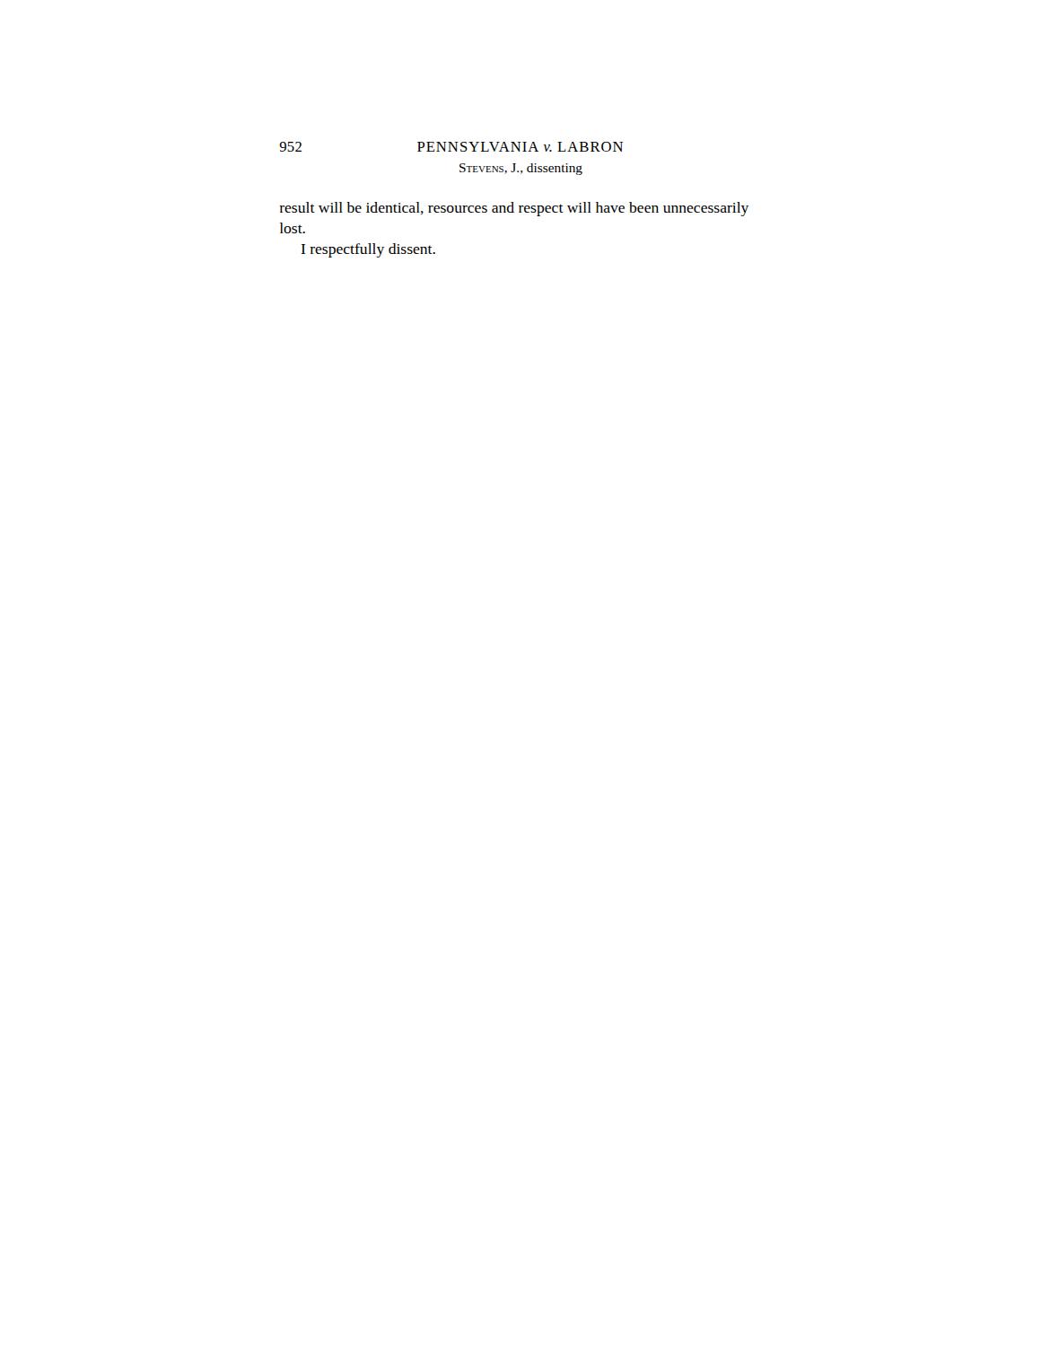952 Pennsylvania v. Labron
Stevens, J., dissenting
result will be identical, resources and respect will have been unnecessarily lost.
I respectfully dissent.